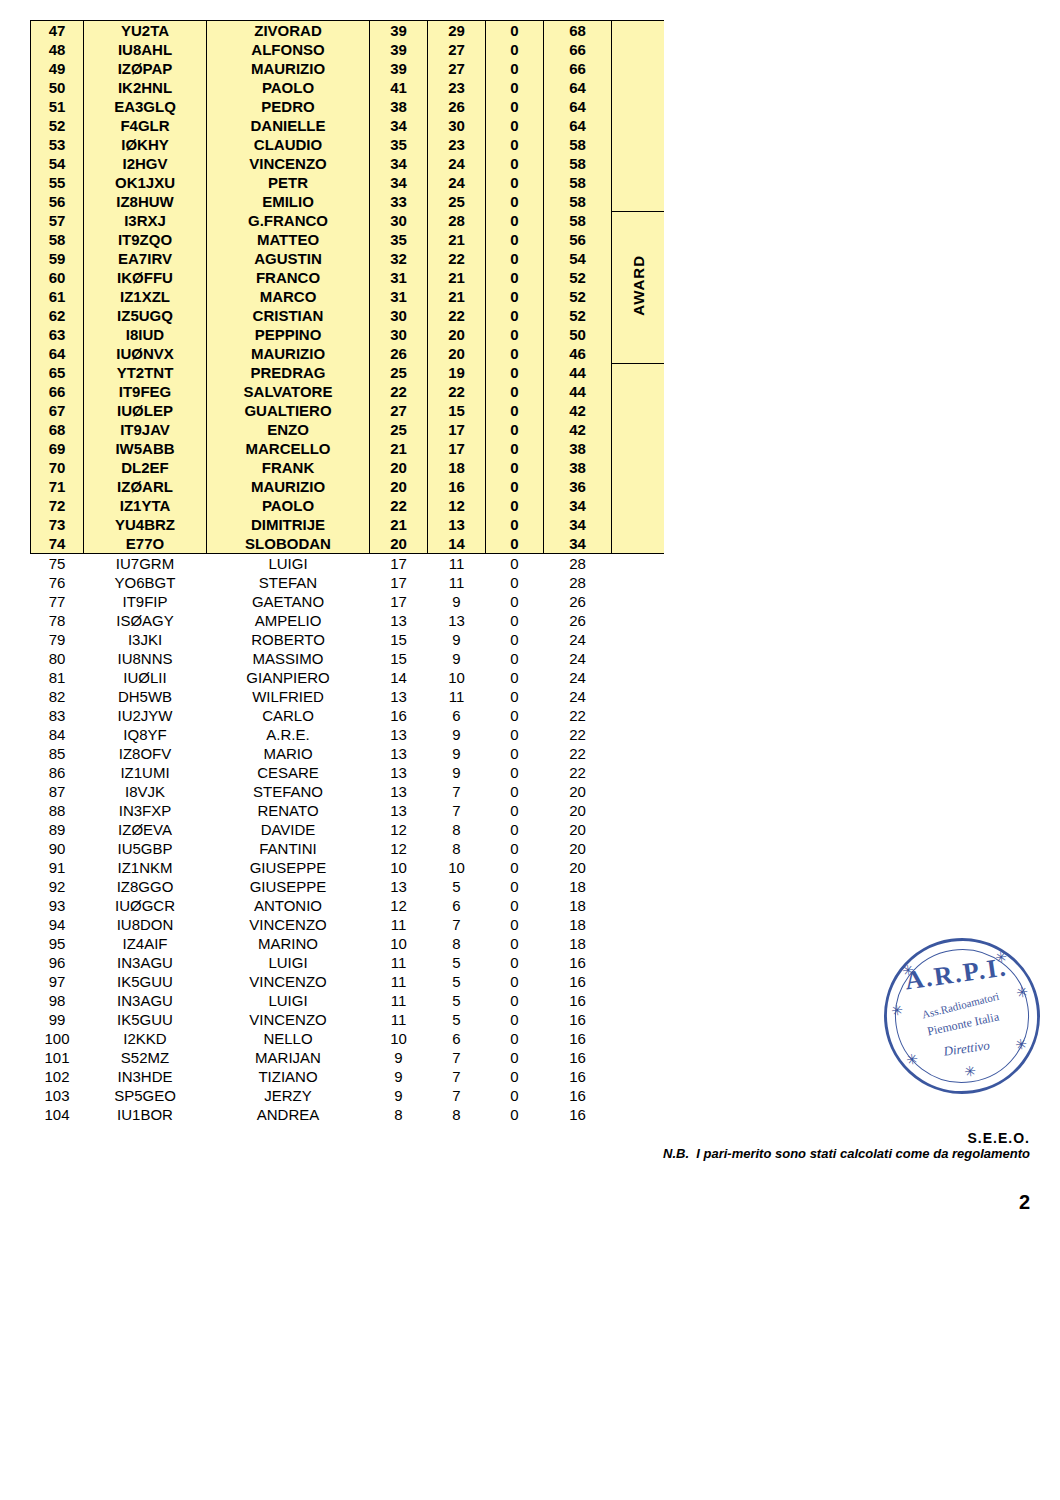| 47 | YU2TA | ZIVORAD | 39 | 29 | 0 | 68 | |
| 48 | IU8AHL | ALFONSO | 39 | 27 | 0 | 66 | |
| 49 | IZØPAP | MAURIZIO | 39 | 27 | 0 | 66 | |
| 50 | IK2HNL | PAOLO | 41 | 23 | 0 | 64 | |
| 51 | EA3GLQ | PEDRO | 38 | 26 | 0 | 64 | |
| 52 | F4GLR | DANIELLE | 34 | 30 | 0 | 64 | |
| 53 | IØKHY | CLAUDIO | 35 | 23 | 0 | 58 | |
| 54 | I2HGV | VINCENZO | 34 | 24 | 0 | 58 | |
| 55 | OK1JXU | PETR | 34 | 24 | 0 | 58 | |
| 56 | IZ8HUW | EMILIO | 33 | 25 | 0 | 58 | |
| 57 | I3RXJ | G.FRANCO | 30 | 28 | 0 | 58 | AWARD |
| 58 | IT9ZQO | MATTEO | 35 | 21 | 0 | 56 |
| 59 | EA7IRV | AGUSTIN | 32 | 22 | 0 | 54 |
| 60 | IKØFFU | FRANCO | 31 | 21 | 0 | 52 |
| 61 | IZ1XZL | MARCO | 31 | 21 | 0 | 52 |
| 62 | IZ5UGQ | CRISTIAN | 30 | 22 | 0 | 52 |
| 63 | I8IUD | PEPPINO | 30 | 20 | 0 | 50 |
| 64 | IUØNVX | MAURIZIO | 26 | 20 | 0 | 46 |
| 65 | YT2TNT | PREDRAG | 25 | 19 | 0 | 44 | |
| 66 | IT9FEG | SALVATORE | 22 | 22 | 0 | 44 | |
| 67 | IUØLEP | GUALTIERO | 27 | 15 | 0 | 42 | |
| 68 | IT9JAV | ENZO | 25 | 17 | 0 | 42 | |
| 69 | IW5ABB | MARCELLO | 21 | 17 | 0 | 38 | |
| 70 | DL2EF | FRANK | 20 | 18 | 0 | 38 | |
| 71 | IZØARL | MAURIZIO | 20 | 16 | 0 | 36 | |
| 72 | IZ1YTA | PAOLO | 22 | 12 | 0 | 34 | |
| 73 | YU4BRZ | DIMITRIJE | 21 | 13 | 0 | 34 | |
| 74 | E77O | SLOBODAN | 20 | 14 | 0 | 34 | |
| 75 | IU7GRM | LUIGI | 17 | 11 | 0 | 28 | |
| 76 | YO6BGT | STEFAN | 17 | 11 | 0 | 28 | |
| 77 | IT9FIP | GAETANO | 17 | 9 | 0 | 26 | |
| 78 | ISØAGY | AMPELIO | 13 | 13 | 0 | 26 | |
| 79 | I3JKI | ROBERTO | 15 | 9 | 0 | 24 | |
| 80 | IU8NNS | MASSIMO | 15 | 9 | 0 | 24 | |
| 81 | IUØLII | GIANPIERO | 14 | 10 | 0 | 24 | |
| 82 | DH5WB | WILFRIED | 13 | 11 | 0 | 24 | |
| 83 | IU2JYW | CARLO | 16 | 6 | 0 | 22 | |
| 84 | IQ8YF | A.R.E. | 13 | 9 | 0 | 22 | |
| 85 | IZ8OFV | MARIO | 13 | 9 | 0 | 22 | |
| 86 | IZ1UMI | CESARE | 13 | 9 | 0 | 22 | |
| 87 | I8VJK | STEFANO | 13 | 7 | 0 | 20 | |
| 88 | IN3FXP | RENATO | 13 | 7 | 0 | 20 | |
| 89 | IZØEVA | DAVIDE | 12 | 8 | 0 | 20 | |
| 90 | IU5GBP | FANTINI | 12 | 8 | 0 | 20 | |
| 91 | IZ1NKM | GIUSEPPE | 10 | 10 | 0 | 20 | |
| 92 | IZ8GGO | GIUSEPPE | 13 | 5 | 0 | 18 | |
| 93 | IUØGCR | ANTONIO | 12 | 6 | 0 | 18 | |
| 94 | IU8DON | VINCENZO | 11 | 7 | 0 | 18 | |
| 95 | IZ4AIF | MARINO | 10 | 8 | 0 | 18 | |
| 96 | IN3AGU | LUIGI | 11 | 5 | 0 | 16 | |
| 97 | IK5GUU | VINCENZO | 11 | 5 | 0 | 16 | |
| 98 | IN3AGU | LUIGI | 11 | 5 | 0 | 16 | |
| 99 | IK5GUU | VINCENZO | 11 | 5 | 0 | 16 | |
| 100 | I2KKD | NELLO | 10 | 6 | 0 | 16 | |
| 101 | S52MZ | MARIJAN | 9 | 7 | 0 | 16 | |
| 102 | IN3HDE | TIZIANO | 9 | 7 | 0 | 16 | |
| 103 | SP5GEO | JERZY | 9 | 7 | 0 | 16 | |
| 104 | IU1BOR | ANDREA | 8 | 8 | 0 | 16 | |
A.R.P.I.
Ass.Radioamatori
Piemonte Italia
Direttivo
✳ ✳ ✳ ✳ ✳ ✳ ✳
S.E.E.O.
N.B. I pari-merito sono stati calcolati come da regolamento
2